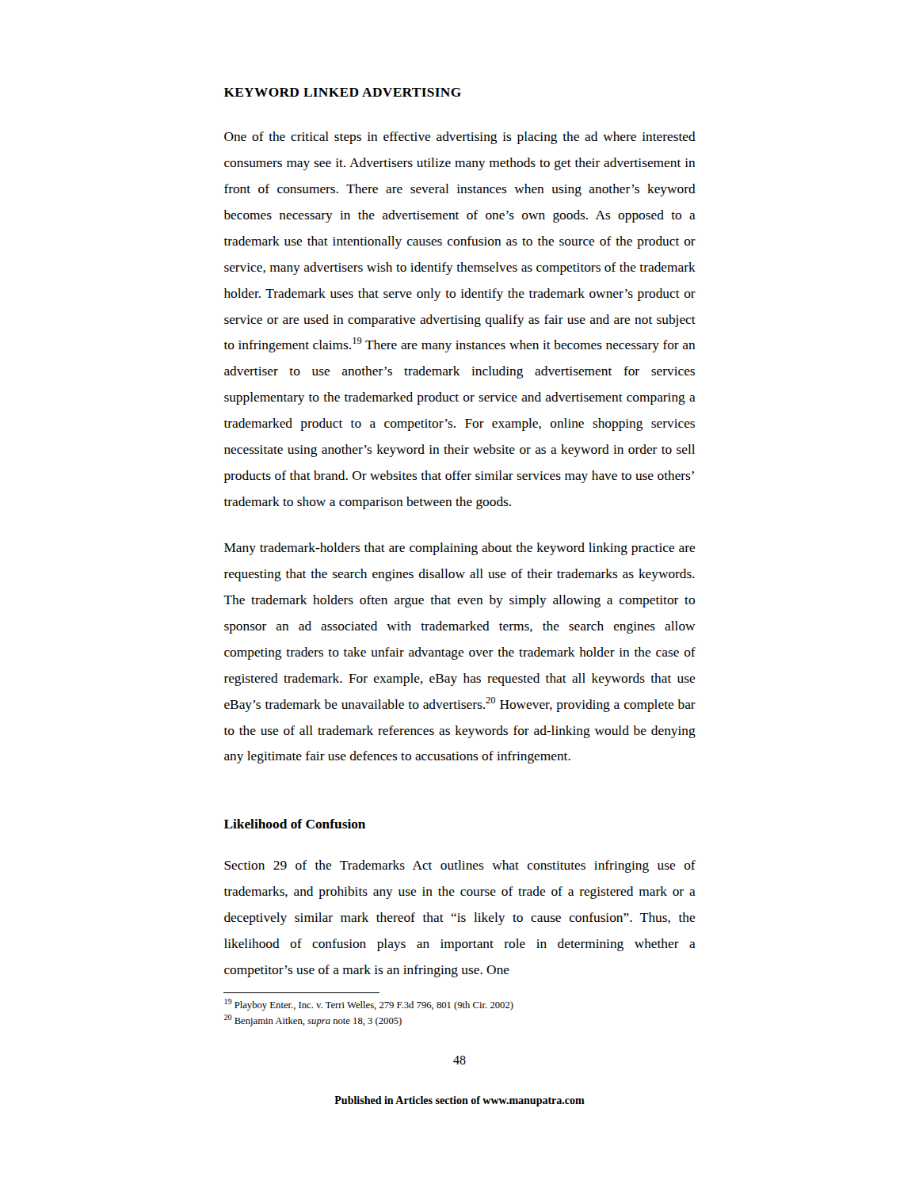KEYWORD LINKED ADVERTISING
One of the critical steps in effective advertising is placing the ad where interested consumers may see it. Advertisers utilize many methods to get their advertisement in front of consumers. There are several instances when using another’s keyword becomes necessary in the advertisement of one’s own goods. As opposed to a trademark use that intentionally causes confusion as to the source of the product or service, many advertisers wish to identify themselves as competitors of the trademark holder. Trademark uses that serve only to identify the trademark owner’s product or service or are used in comparative advertising qualify as fair use and are not subject to infringement claims.19 There are many instances when it becomes necessary for an advertiser to use another’s trademark including advertisement for services supplementary to the trademarked product or service and advertisement comparing a trademarked product to a competitor’s. For example, online shopping services necessitate using another’s keyword in their website or as a keyword in order to sell products of that brand. Or websites that offer similar services may have to use others’ trademark to show a comparison between the goods.
Many trademark-holders that are complaining about the keyword linking practice are requesting that the search engines disallow all use of their trademarks as keywords. The trademark holders often argue that even by simply allowing a competitor to sponsor an ad associated with trademarked terms, the search engines allow competing traders to take unfair advantage over the trademark holder in the case of registered trademark. For example, eBay has requested that all keywords that use eBay’s trademark be unavailable to advertisers.20 However, providing a complete bar to the use of all trademark references as keywords for ad-linking would be denying any legitimate fair use defences to accusations of infringement.
Likelihood of Confusion
Section 29 of the Trademarks Act outlines what constitutes infringing use of trademarks, and prohibits any use in the course of trade of a registered mark or a deceptively similar mark thereof that “is likely to cause confusion”. Thus, the likelihood of confusion plays an important role in determining whether a competitor’s use of a mark is an infringing use. One
19 Playboy Enter., Inc. v. Terri Welles, 279 F.3d 796, 801 (9th Cir. 2002)
20 Benjamin Aitken, supra note 18, 3 (2005)
48
Published in Articles section of www.manupatra.com